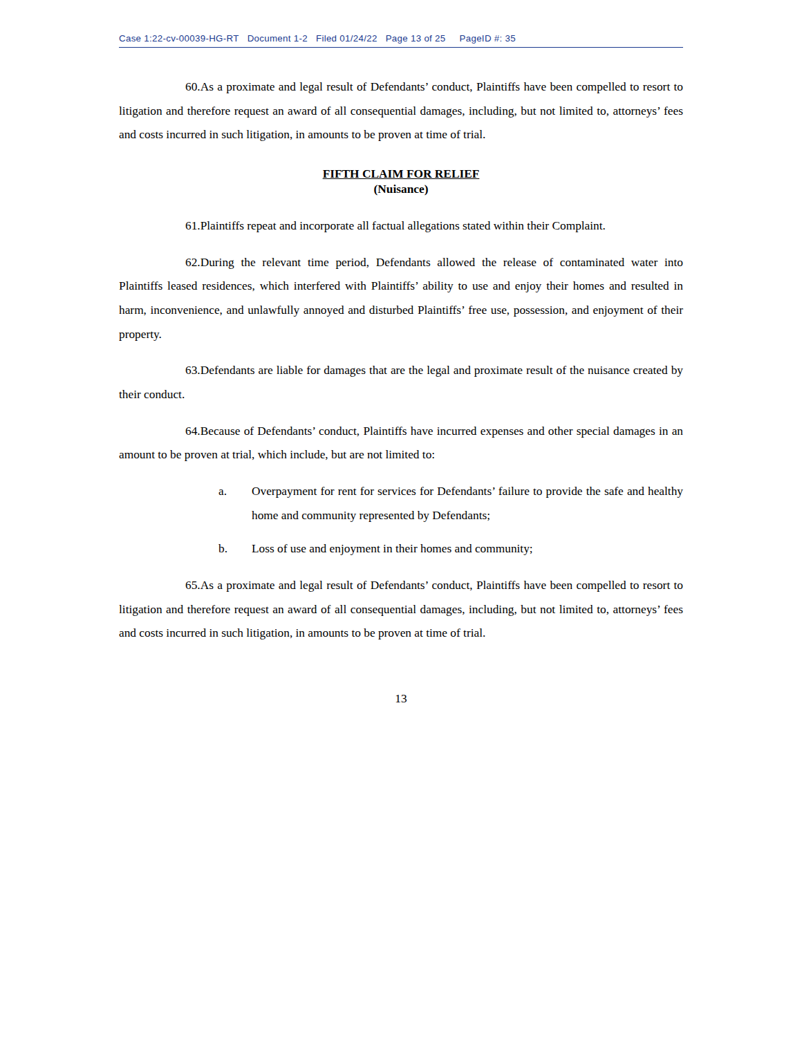Case 1:22-cv-00039-HG-RT Document 1-2 Filed 01/24/22 Page 13 of 25 PageID #: 35
60. As a proximate and legal result of Defendants’ conduct, Plaintiffs have been compelled to resort to litigation and therefore request an award of all consequential damages, including, but not limited to, attorneys’ fees and costs incurred in such litigation, in amounts to be proven at time of trial.
FIFTH CLAIM FOR RELIEF
(Nuisance)
61. Plaintiffs repeat and incorporate all factual allegations stated within their Complaint.
62. During the relevant time period, Defendants allowed the release of contaminated water into Plaintiffs leased residences, which interfered with Plaintiffs’ ability to use and enjoy their homes and resulted in harm, inconvenience, and unlawfully annoyed and disturbed Plaintiffs’ free use, possession, and enjoyment of their property.
63. Defendants are liable for damages that are the legal and proximate result of the nuisance created by their conduct.
64. Because of Defendants’ conduct, Plaintiffs have incurred expenses and other special damages in an amount to be proven at trial, which include, but are not limited to:
a. Overpayment for rent for services for Defendants’ failure to provide the safe and healthy home and community represented by Defendants;
b. Loss of use and enjoyment in their homes and community;
65. As a proximate and legal result of Defendants’ conduct, Plaintiffs have been compelled to resort to litigation and therefore request an award of all consequential damages, including, but not limited to, attorneys’ fees and costs incurred in such litigation, in amounts to be proven at time of trial.
13